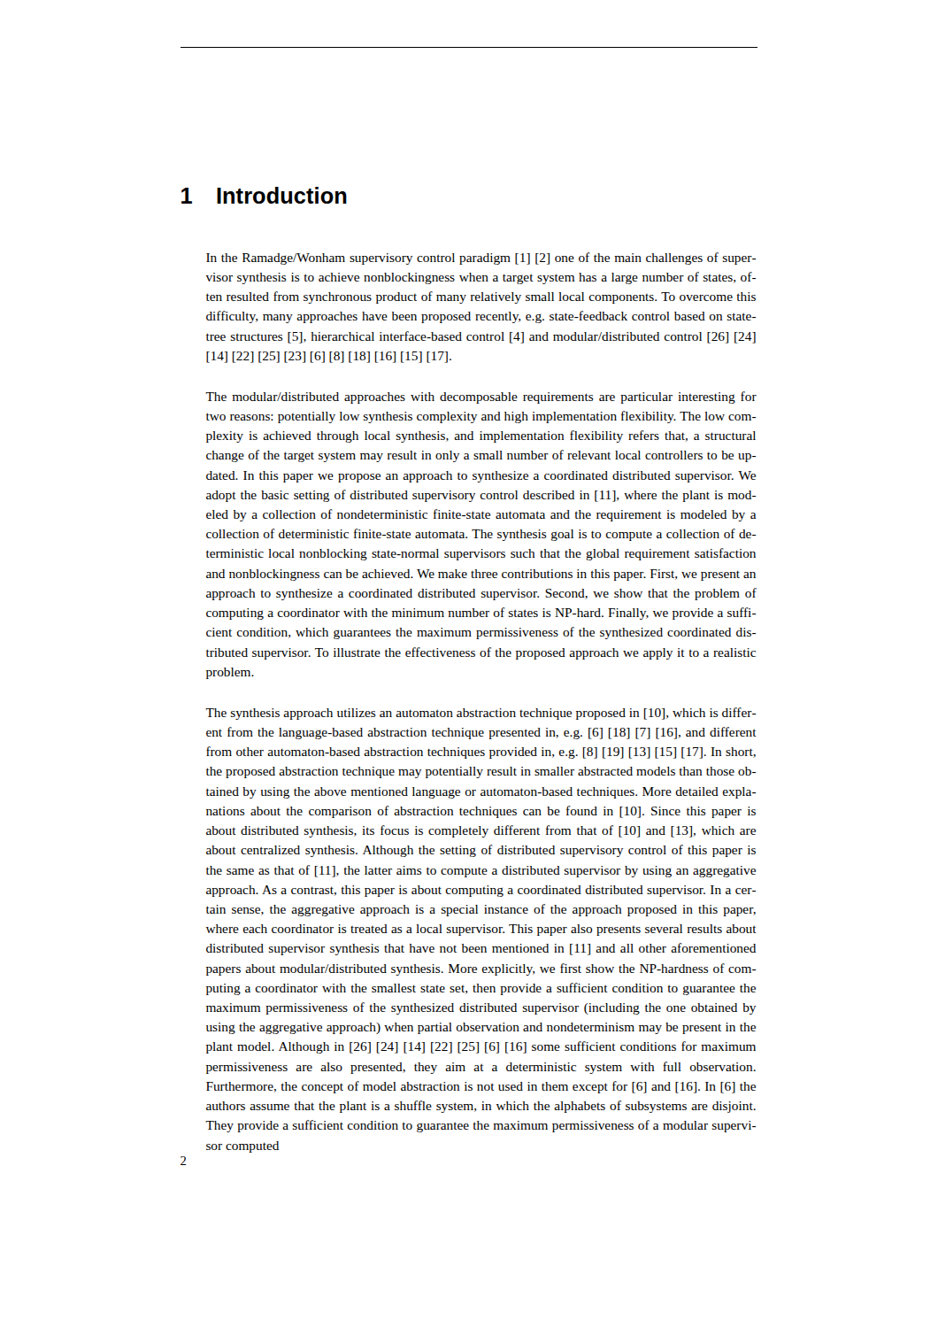1 Introduction
In the Ramadge/Wonham supervisory control paradigm [1] [2] one of the main challenges of supervisor synthesis is to achieve nonblockingness when a target system has a large number of states, often resulted from synchronous product of many relatively small local components. To overcome this difficulty, many approaches have been proposed recently, e.g. state-feedback control based on state-tree structures [5], hierarchical interface-based control [4] and modular/distributed control [26] [24] [14] [22] [25] [23] [6] [8] [18] [16] [15] [17].
The modular/distributed approaches with decomposable requirements are particular interesting for two reasons: potentially low synthesis complexity and high implementation flexibility. The low complexity is achieved through local synthesis, and implementation flexibility refers that, a structural change of the target system may result in only a small number of relevant local controllers to be updated. In this paper we propose an approach to synthesize a coordinated distributed supervisor. We adopt the basic setting of distributed supervisory control described in [11], where the plant is modeled by a collection of nondeterministic finite-state automata and the requirement is modeled by a collection of deterministic finite-state automata. The synthesis goal is to compute a collection of deterministic local nonblocking state-normal supervisors such that the global requirement satisfaction and nonblockingness can be achieved. We make three contributions in this paper. First, we present an approach to synthesize a coordinated distributed supervisor. Second, we show that the problem of computing a coordinator with the minimum number of states is NP-hard. Finally, we provide a sufficient condition, which guarantees the maximum permissiveness of the synthesized coordinated distributed supervisor. To illustrate the effectiveness of the proposed approach we apply it to a realistic problem.
The synthesis approach utilizes an automaton abstraction technique proposed in [10], which is different from the language-based abstraction technique presented in, e.g. [6] [18] [7] [16], and different from other automaton-based abstraction techniques provided in, e.g. [8] [19] [13] [15] [17]. In short, the proposed abstraction technique may potentially result in smaller abstracted models than those obtained by using the above mentioned language or automaton-based techniques. More detailed explanations about the comparison of abstraction techniques can be found in [10]. Since this paper is about distributed synthesis, its focus is completely different from that of [10] and [13], which are about centralized synthesis. Although the setting of distributed supervisory control of this paper is the same as that of [11], the latter aims to compute a distributed supervisor by using an aggregative approach. As a contrast, this paper is about computing a coordinated distributed supervisor. In a certain sense, the aggregative approach is a special instance of the approach proposed in this paper, where each coordinator is treated as a local supervisor. This paper also presents several results about distributed supervisor synthesis that have not been mentioned in [11] and all other aforementioned papers about modular/distributed synthesis. More explicitly, we first show the NP-hardness of computing a coordinator with the smallest state set, then provide a sufficient condition to guarantee the maximum permissiveness of the synthesized distributed supervisor (including the one obtained by using the aggregative approach) when partial observation and nondeterminism may be present in the plant model. Although in [26] [24] [14] [22] [25] [6] [16] some sufficient conditions for maximum permissiveness are also presented, they aim at a deterministic system with full observation. Furthermore, the concept of model abstraction is not used in them except for [6] and [16]. In [6] the authors assume that the plant is a shuffle system, in which the alphabets of subsystems are disjoint. They provide a sufficient condition to guarantee the maximum permissiveness of a modular supervisor computed
2